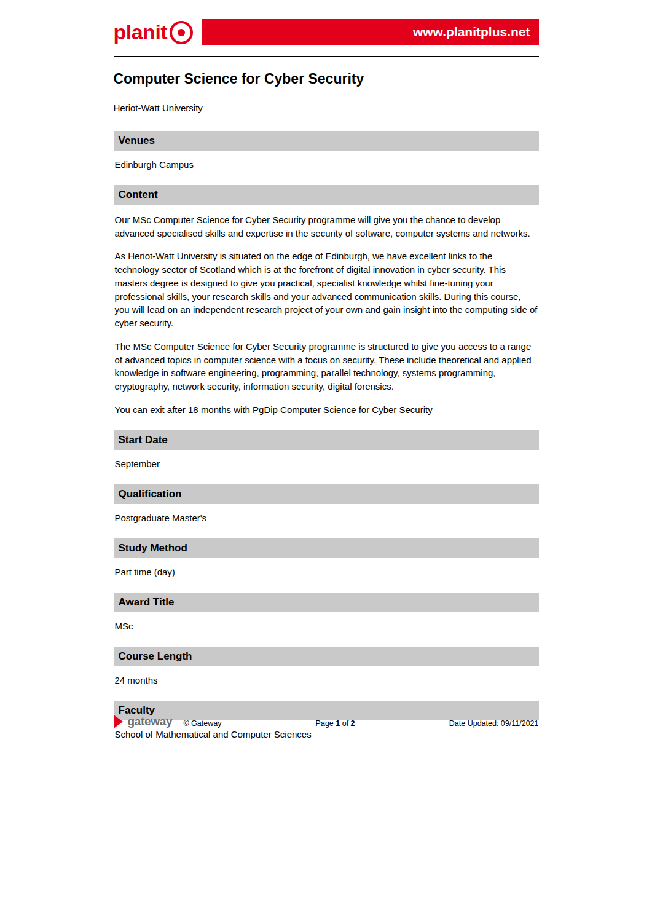planit
www.planitplus.net
Computer Science for Cyber Security
Heriot-Watt University
Venues
Edinburgh Campus
Content
Our MSc Computer Science for Cyber Security programme will give you the chance to develop advanced specialised skills and expertise in the security of software, computer systems and networks.
As Heriot-Watt University is situated on the edge of Edinburgh, we have excellent links to the technology sector of Scotland which is at the forefront of digital innovation in cyber security. This masters degree is designed to give you practical, specialist knowledge whilst fine-tuning your professional skills, your research skills and your advanced communication skills. During this course, you will lead on an independent research project of your own and gain insight into the computing side of cyber security.
The MSc Computer Science for Cyber Security programme is structured to give you access to a range of advanced topics in computer science with a focus on security. These include theoretical and applied knowledge in software engineering, programming, parallel technology, systems programming, cryptography, network security, information security, digital forensics.
You can exit after 18 months with PgDip Computer Science for Cyber Security
Start Date
September
Qualification
Postgraduate Master's
Study Method
Part time (day)
Award Title
MSc
Course Length
24 months
Faculty
School of Mathematical and Computer Sciences
gateway © Gateway
Page 1 of 2
Date Updated: 09/11/2021